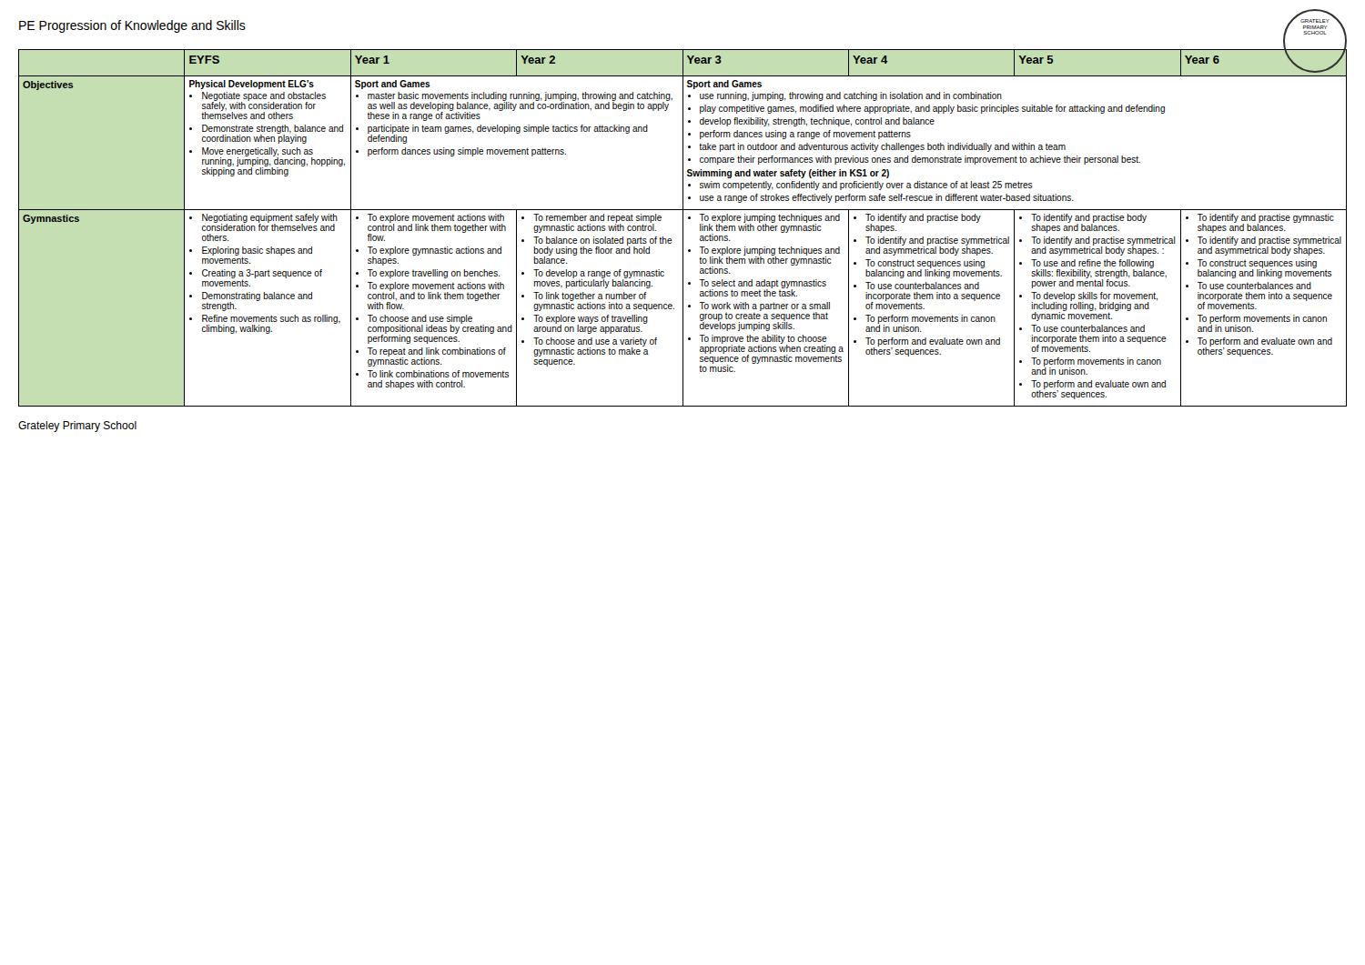PE Progression of Knowledge and Skills
GRATELEY
PRIMARY
SCHOOL
| | EYFS | Year 1 | Year 2 | Year 3 | Year 4 | Year 5 | Year 6 |
| --- | --- | --- | --- | --- | --- | --- | --- |
| Objectives | Physical Development ELG’s Negotiate space and obstacles safely, with consideration for themselves and others Demonstrate strength, balance and coordination when playing Move energetically, such as running, jumping, dancing, hopping, skipping and climbing | Sport and Games master basic movements including running, jumping, throwing and catching, as well as developing balance, agility and co-ordination, and begin to apply these in a range of activities participate in team games, developing simple tactics for attacking and defending perform dances using simple movement patterns. | Sport and Games use running, jumping, throwing and catching in isolation and in combination play competitive games, modified where appropriate, and apply basic principles suitable for attacking and defending develop flexibility, strength, technique, control and balance perform dances using a range of movement patterns take part in outdoor and adventurous activity challenges both individually and within a team compare their performances with previous ones and demonstrate improvement to achieve their personal best. Swimming and water safety (either in KS1 or 2) swim competently, confidently and proficiently over a distance of at least 25 metres use a range of strokes effectively perform safe self-rescue in different water-based situations. |
| Gymnastics | Negotiating equipment safely with consideration for themselves and others. Exploring basic shapes and movements. Creating a 3-part sequence of movements. Demonstrating balance and strength. Refine movements such as rolling, climbing, walking. | To explore movement actions with control and link them together with flow. To explore gymnastic actions and shapes. To explore travelling on benches. To explore movement actions with control, and to link them together with flow. To choose and use simple compositional ideas by creating and performing sequences. To repeat and link combinations of gymnastic actions. To link combinations of movements and shapes with control. | To remember and repeat simple gymnastic actions with control. To balance on isolated parts of the body using the floor and hold balance. To develop a range of gymnastic moves, particularly balancing. To link together a number of gymnastic actions into a sequence. To explore ways of travelling around on large apparatus. To choose and use a variety of gymnastic actions to make a sequence. | To explore jumping techniques and link them with other gymnastic actions. To explore jumping techniques and to link them with other gymnastic actions. To select and adapt gymnastics actions to meet the task. To work with a partner or a small group to create a sequence that develops jumping skills. To improve the ability to choose appropriate actions when creating a sequence of gymnastic movements to music. | To identify and practise body shapes. To identify and practise symmetrical and asymmetrical body shapes. To construct sequences using balancing and linking movements. To use counterbalances and incorporate them into a sequence of movements. To perform movements in canon and in unison. To perform and evaluate own and others’ sequences. | To identify and practise body shapes and balances. To identify and practise symmetrical and asymmetrical body shapes. : To use and refine the following skills: flexibility, strength, balance, power and mental focus. To develop skills for movement, including rolling, bridging and dynamic movement. To use counterbalances and incorporate them into a sequence of movements. To perform movements in canon and in unison. To perform and evaluate own and others’ sequences. | To identify and practise gymnastic shapes and balances. To identify and practise symmetrical and asymmetrical body shapes. To construct sequences using balancing and linking movements To use counterbalances and incorporate them into a sequence of movements. To perform movements in canon and in unison. To perform and evaluate own and others’ sequences. |
Grateley Primary School